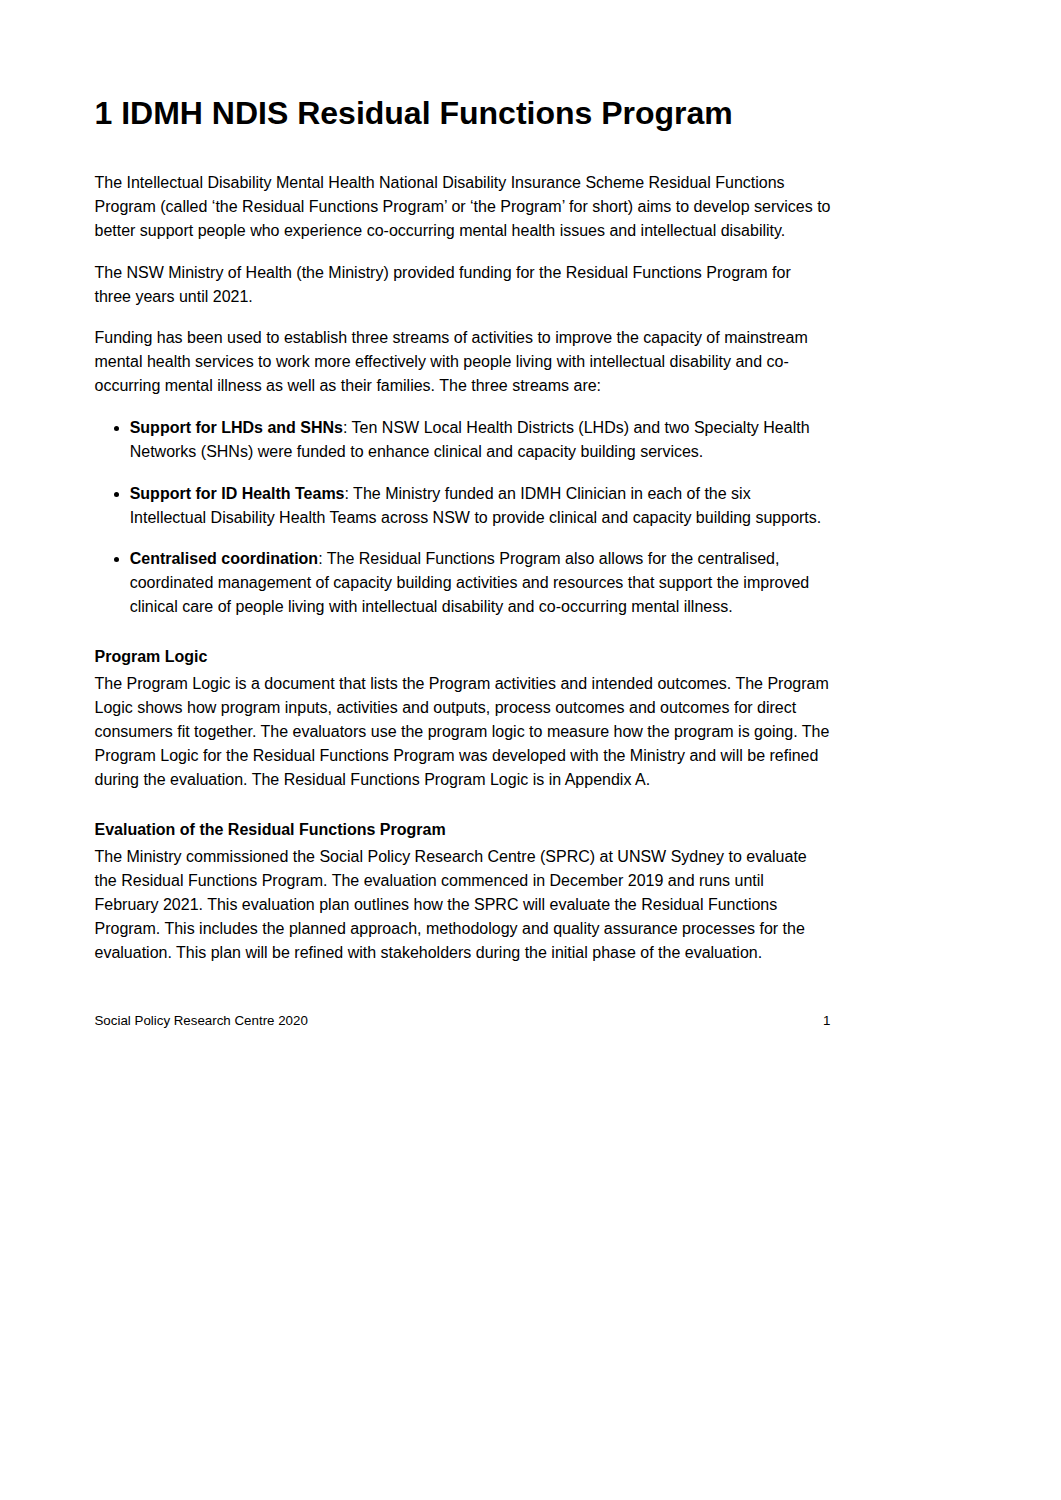1 IDMH NDIS Residual Functions Program
The Intellectual Disability Mental Health National Disability Insurance Scheme Residual Functions Program (called ‘the Residual Functions Program’ or ‘the Program’ for short) aims to develop services to better support people who experience co-occurring mental health issues and intellectual disability.
The NSW Ministry of Health (the Ministry) provided funding for the Residual Functions Program for three years until 2021.
Funding has been used to establish three streams of activities to improve the capacity of mainstream mental health services to work more effectively with people living with intellectual disability and co-occurring mental illness as well as their families. The three streams are:
Support for LHDs and SHNs: Ten NSW Local Health Districts (LHDs) and two Specialty Health Networks (SHNs) were funded to enhance clinical and capacity building services.
Support for ID Health Teams: The Ministry funded an IDMH Clinician in each of the six Intellectual Disability Health Teams across NSW to provide clinical and capacity building supports.
Centralised coordination: The Residual Functions Program also allows for the centralised, coordinated management of capacity building activities and resources that support the improved clinical care of people living with intellectual disability and co-occurring mental illness.
Program Logic
The Program Logic is a document that lists the Program activities and intended outcomes. The Program Logic shows how program inputs, activities and outputs, process outcomes and outcomes for direct consumers fit together. The evaluators use the program logic to measure how the program is going. The Program Logic for the Residual Functions Program was developed with the Ministry and will be refined during the evaluation. The Residual Functions Program Logic is in Appendix A.
Evaluation of the Residual Functions Program
The Ministry commissioned the Social Policy Research Centre (SPRC) at UNSW Sydney to evaluate the Residual Functions Program. The evaluation commenced in December 2019 and runs until February 2021. This evaluation plan outlines how the SPRC will evaluate the Residual Functions Program. This includes the planned approach, methodology and quality assurance processes for the evaluation. This plan will be refined with stakeholders during the initial phase of the evaluation.
Social Policy Research Centre 2020 1